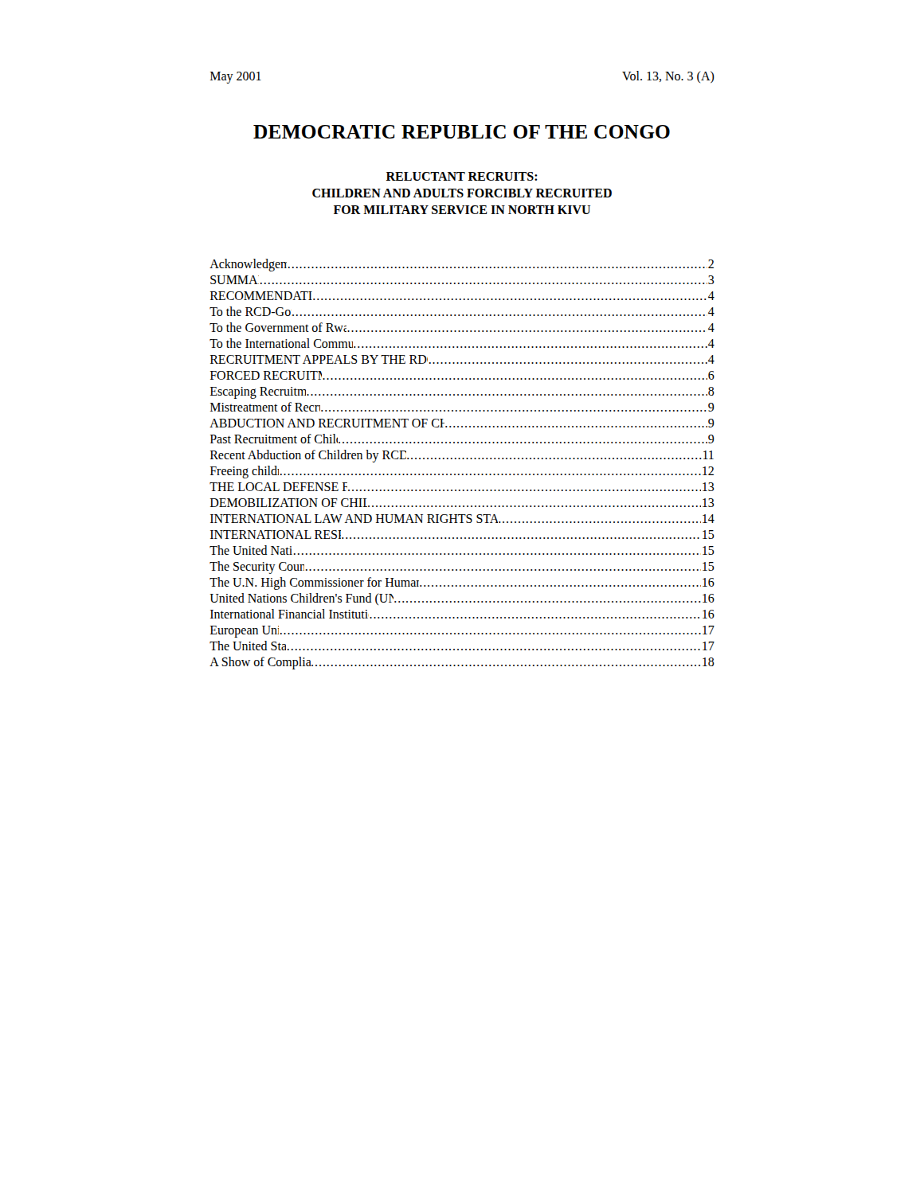May 2001 Vol. 13, No. 3 (A)
DEMOCRATIC REPUBLIC OF THE CONGO
RELUCTANT RECRUITS:
CHILDREN AND ADULTS FORCIBLY RECRUITED
FOR MILITARY SERVICE IN NORTH KIVU
Acknowledgements ........................................................................................................................................... 2
SUMMARY ..................................................................................................................................................... 3
RECOMMENDATIONS ............................................................................................................................. 4
To the RCD-Goma ............................................................................................................................. 4
To the Government of Rwanda ......................................................................................................... 4
To the International Community ....................................................................................................... 4
RECRUITMENT APPEALS BY THE RDC-GOMA ....................................................................................... 4
FORCED RECRUITMENT ............................................................................................................................. 6
Escaping Recruitment ....................................................................................................................... 8
Mistreatment of Recruits ................................................................................................................. 9
ABDUCTION AND RECRUITMENT OF CHILDREN ................................................................................. 9
Past Recruitment of Children ............................................................................................................. 9
Recent Abduction of Children by RCD-Goma ......................................................................................... 11
Freeing children ................................................................................................................................. 12
THE LOCAL DEFENSE FORCE ................................................................................................................. 13
DEMOBILIZATION OF CHILDREN ......................................................................................................... 13
INTERNATIONAL LAW AND HUMAN RIGHTS STANDARDS ............................................................. 14
INTERNATIONAL RESPONSE ..................................................................................................................... 15
The United Nations ............................................................................................................................. 15
The Security Council: ....................................................................................................................... 15
The U.N. High Commissioner for Human Rights ..................................................................................... 16
United Nations Children's Fund (UNICEF) ............................................................................................. 16
International Financial Institutions ............................................................................................. 16
European Union ................................................................................................................................. 17
The United States ............................................................................................................................. 17
A Show of Compliance ..................................................................................................................... 18